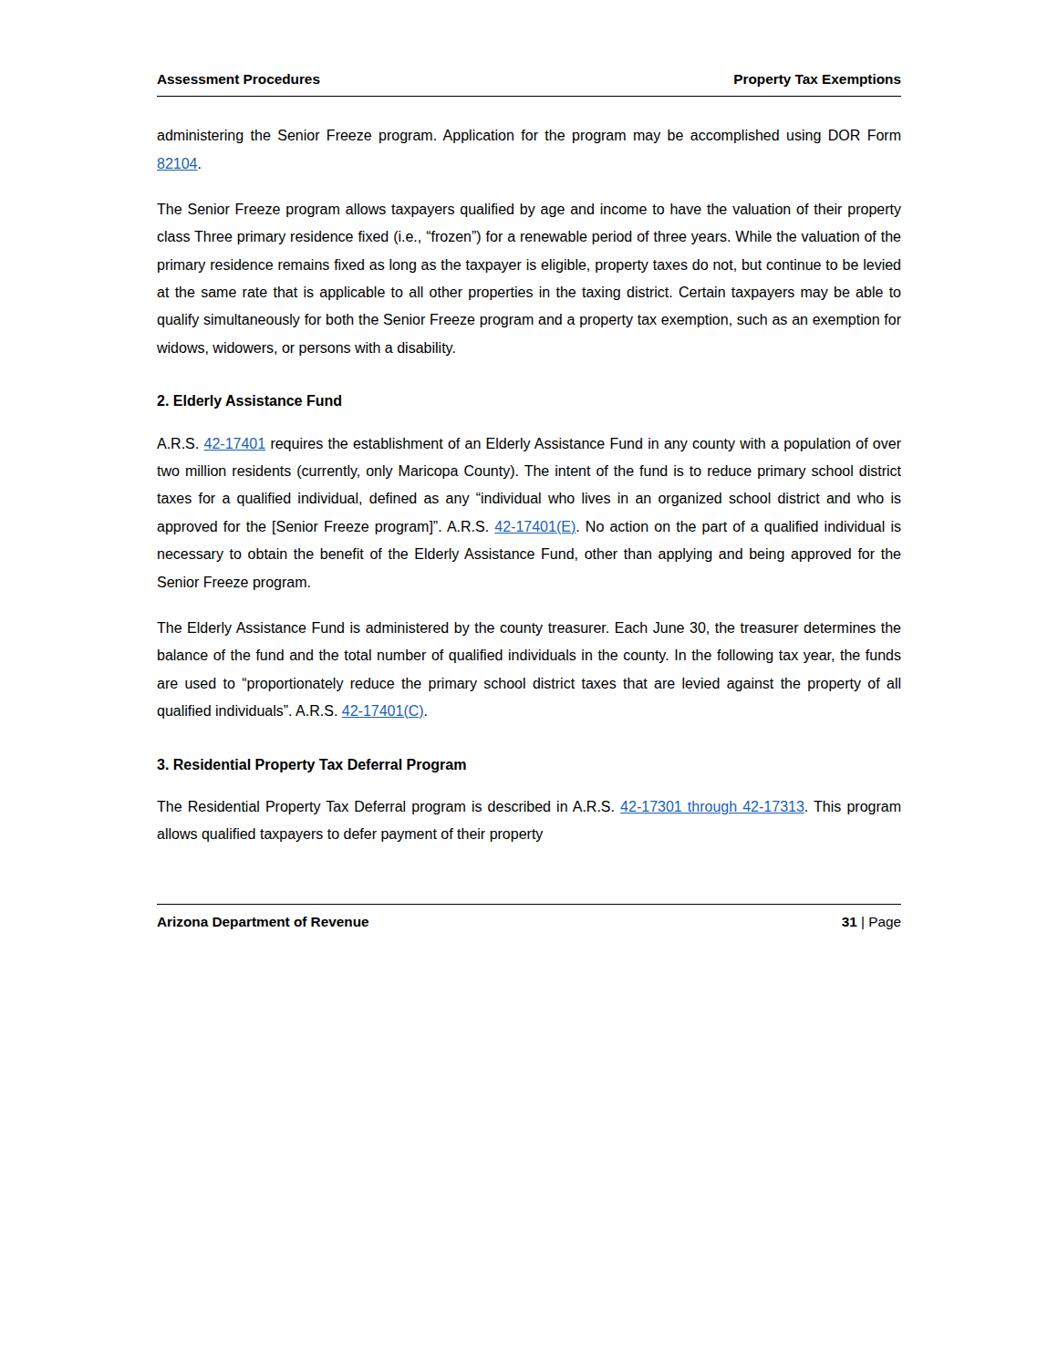Assessment Procedures Property Tax Exemptions
administering the Senior Freeze program. Application for the program may be accomplished using DOR Form 82104.
The Senior Freeze program allows taxpayers qualified by age and income to have the valuation of their property class Three primary residence fixed (i.e., “frozen”) for a renewable period of three years. While the valuation of the primary residence remains fixed as long as the taxpayer is eligible, property taxes do not, but continue to be levied at the same rate that is applicable to all other properties in the taxing district. Certain taxpayers may be able to qualify simultaneously for both the Senior Freeze program and a property tax exemption, such as an exemption for widows, widowers, or persons with a disability.
2. Elderly Assistance Fund
A.R.S. 42-17401 requires the establishment of an Elderly Assistance Fund in any county with a population of over two million residents (currently, only Maricopa County). The intent of the fund is to reduce primary school district taxes for a qualified individual, defined as any “individual who lives in an organized school district and who is approved for the [Senior Freeze program]”. A.R.S. 42-17401(E). No action on the part of a qualified individual is necessary to obtain the benefit of the Elderly Assistance Fund, other than applying and being approved for the Senior Freeze program.
The Elderly Assistance Fund is administered by the county treasurer. Each June 30, the treasurer determines the balance of the fund and the total number of qualified individuals in the county. In the following tax year, the funds are used to “proportionately reduce the primary school district taxes that are levied against the property of all qualified individuals”. A.R.S. 42-17401(C).
3. Residential Property Tax Deferral Program
The Residential Property Tax Deferral program is described in A.R.S. 42-17301 through 42-17313. This program allows qualified taxpayers to defer payment of their property
Arizona Department of Revenue 31 | Page